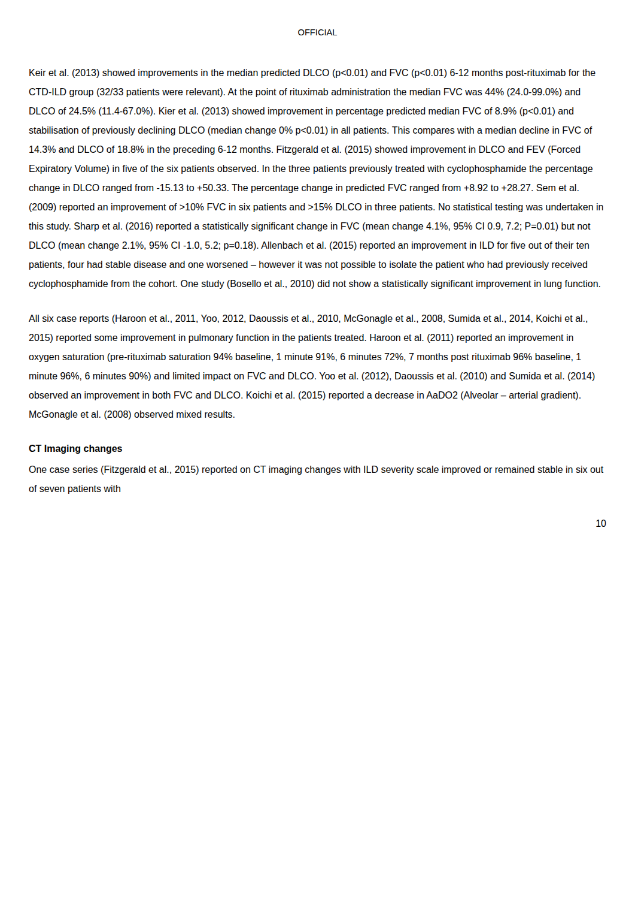OFFICIAL
Keir et al. (2013) showed improvements in the median predicted DLCO (p<0.01) and FVC (p<0.01) 6-12 months post-rituximab for the CTD-ILD group (32/33 patients were relevant). At the point of rituximab administration the median FVC was 44% (24.0-99.0%) and DLCO of 24.5% (11.4-67.0%). Kier et al. (2013) showed improvement in percentage predicted median FVC of 8.9% (p<0.01) and stabilisation of previously declining DLCO (median change 0% p<0.01) in all patients. This compares with a median decline in FVC of 14.3% and DLCO of 18.8% in the preceding 6-12 months. Fitzgerald et al. (2015) showed improvement in DLCO and FEV (Forced Expiratory Volume) in five of the six patients observed. In the three patients previously treated with cyclophosphamide the percentage change in DLCO ranged from -15.13 to +50.33. The percentage change in predicted FVC ranged from +8.92 to +28.27. Sem et al. (2009) reported an improvement of >10% FVC in six patients and >15% DLCO in three patients. No statistical testing was undertaken in this study. Sharp et al. (2016) reported a statistically significant change in FVC (mean change 4.1%, 95% CI 0.9, 7.2; P=0.01) but not DLCO (mean change 2.1%, 95% CI -1.0, 5.2; p=0.18). Allenbach et al. (2015) reported an improvement in ILD for five out of their ten patients, four had stable disease and one worsened – however it was not possible to isolate the patient who had previously received cyclophosphamide from the cohort. One study (Bosello et al., 2010) did not show a statistically significant improvement in lung function.
All six case reports (Haroon et al., 2011, Yoo, 2012, Daoussis et al., 2010, McGonagle et al., 2008, Sumida et al., 2014, Koichi et al., 2015) reported some improvement in pulmonary function in the patients treated. Haroon et al. (2011) reported an improvement in oxygen saturation (pre-rituximab saturation 94% baseline, 1 minute 91%, 6 minutes 72%, 7 months post rituximab 96% baseline, 1 minute 96%, 6 minutes 90%) and limited impact on FVC and DLCO. Yoo et al. (2012), Daoussis et al. (2010) and Sumida et al. (2014) observed an improvement in both FVC and DLCO. Koichi et al. (2015) reported a decrease in AaDO2 (Alveolar – arterial gradient). McGonagle et al. (2008) observed mixed results.
CT Imaging changes
One case series (Fitzgerald et al., 2015) reported on CT imaging changes with ILD severity scale improved or remained stable in six out of seven patients with
10